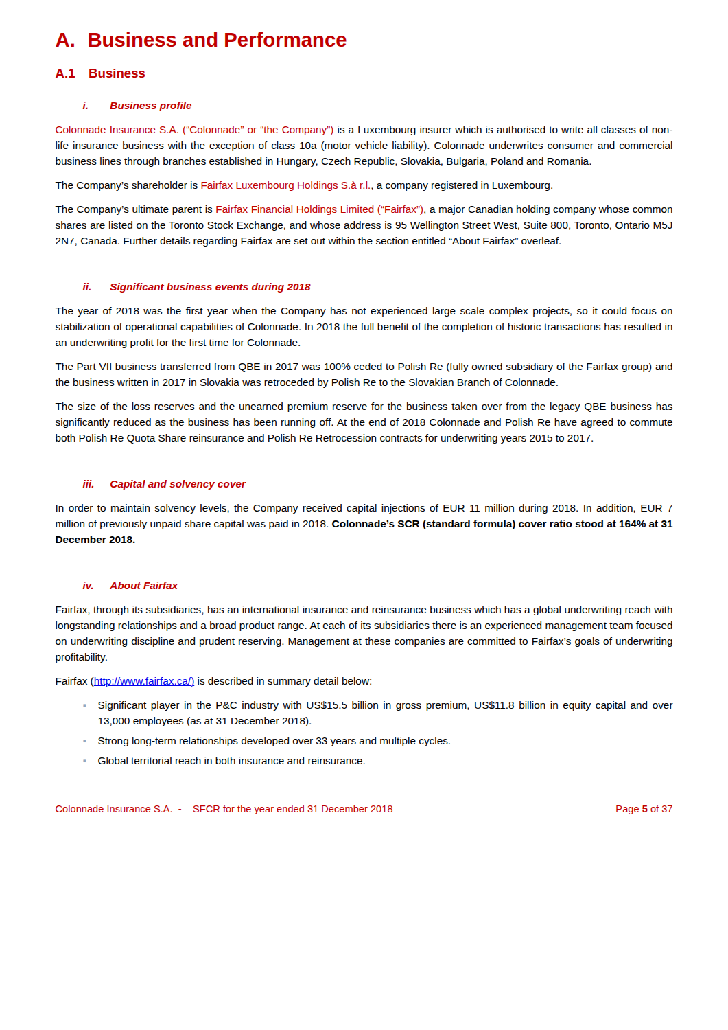A. Business and Performance
A.1 Business
i. Business profile
Colonnade Insurance S.A. (“Colonnade” or “the Company”) is a Luxembourg insurer which is authorised to write all classes of non-life insurance business with the exception of class 10a (motor vehicle liability). Colonnade underwrites consumer and commercial business lines through branches established in Hungary, Czech Republic, Slovakia, Bulgaria, Poland and Romania.
The Company’s shareholder is Fairfax Luxembourg Holdings S.à r.l., a company registered in Luxembourg.
The Company’s ultimate parent is Fairfax Financial Holdings Limited (“Fairfax”), a major Canadian holding company whose common shares are listed on the Toronto Stock Exchange, and whose address is 95 Wellington Street West, Suite 800, Toronto, Ontario M5J 2N7, Canada. Further details regarding Fairfax are set out within the section entitled “About Fairfax” overleaf.
ii. Significant business events during 2018
The year of 2018 was the first year when the Company has not experienced large scale complex projects, so it could focus on stabilization of operational capabilities of Colonnade. In 2018 the full benefit of the completion of historic transactions has resulted in an underwriting profit for the first time for Colonnade.
The Part VII business transferred from QBE in 2017 was 100% ceded to Polish Re (fully owned subsidiary of the Fairfax group) and the business written in 2017 in Slovakia was retroceded by Polish Re to the Slovakian Branch of Colonnade.
The size of the loss reserves and the unearned premium reserve for the business taken over from the legacy QBE business has significantly reduced as the business has been running off. At the end of 2018 Colonnade and Polish Re have agreed to commute both Polish Re Quota Share reinsurance and Polish Re Retrocession contracts for underwriting years 2015 to 2017.
iii. Capital and solvency cover
In order to maintain solvency levels, the Company received capital injections of EUR 11 million during 2018. In addition, EUR 7 million of previously unpaid share capital was paid in 2018. Colonnade’s SCR (standard formula) cover ratio stood at 164% at 31 December 2018.
iv. About Fairfax
Fairfax, through its subsidiaries, has an international insurance and reinsurance business which has a global underwriting reach with longstanding relationships and a broad product range. At each of its subsidiaries there is an experienced management team focused on underwriting discipline and prudent reserving. Management at these companies are committed to Fairfax’s goals of underwriting profitability.
Fairfax (http://www.fairfax.ca/) is described in summary detail below:
Significant player in the P&C industry with US$15.5 billion in gross premium, US$11.8 billion in equity capital and over 13,000 employees (as at 31 December 2018).
Strong long-term relationships developed over 33 years and multiple cycles.
Global territorial reach in both insurance and reinsurance.
Colonnade Insurance S.A. - SFCR for the year ended 31 December 2018
Page 5 of 37